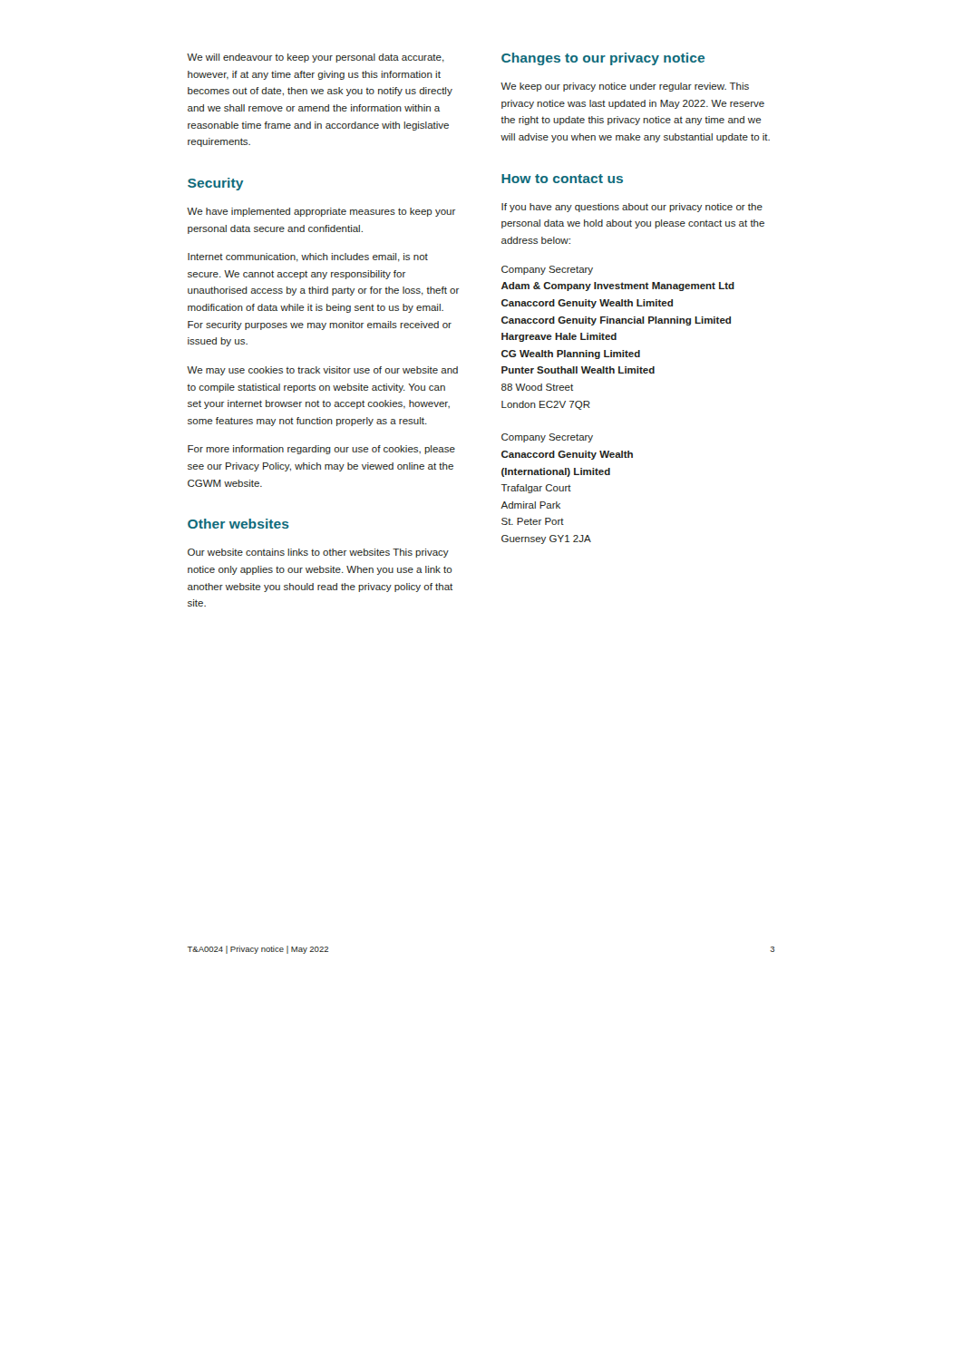We will endeavour to keep your personal data accurate, however, if at any time after giving us this information it becomes out of date, then we ask you to notify us directly and we shall remove or amend the information within a reasonable time frame and in accordance with legislative requirements.
Security
We have implemented appropriate measures to keep your personal data secure and confidential.
Internet communication, which includes email, is not secure. We cannot accept any responsibility for unauthorised access by a third party or for the loss, theft or modification of data while it is being sent to us by email. For security purposes we may monitor emails received or issued by us.
We may use cookies to track visitor use of our website and to compile statistical reports on website activity. You can set your internet browser not to accept cookies, however, some features may not function properly as a result.
For more information regarding our use of cookies, please see our Privacy Policy, which may be viewed online at the CGWM website.
Other websites
Our website contains links to other websites This privacy notice only applies to our website. When you use a link to another website you should read the privacy policy of that site.
Changes to our privacy notice
We keep our privacy notice under regular review. This privacy notice was last updated in May 2022. We reserve the right to update this privacy notice at any time and we will advise you when we make any substantial update to it.
How to contact us
If you have any questions about our privacy notice or the personal data we hold about you please contact us at the address below:
Company Secretary
Adam & Company Investment Management Ltd
Canaccord Genuity Wealth Limited
Canaccord Genuity Financial Planning Limited
Hargreave Hale Limited
CG Wealth Planning Limited
Punter Southall Wealth Limited
88 Wood Street
London EC2V 7QR
Company Secretary
Canaccord Genuity Wealth
(International) Limited
Trafalgar Court
Admiral Park
St. Peter Port
Guernsey GY1 2JA
T&A0024 | Privacy notice | May 2022
3